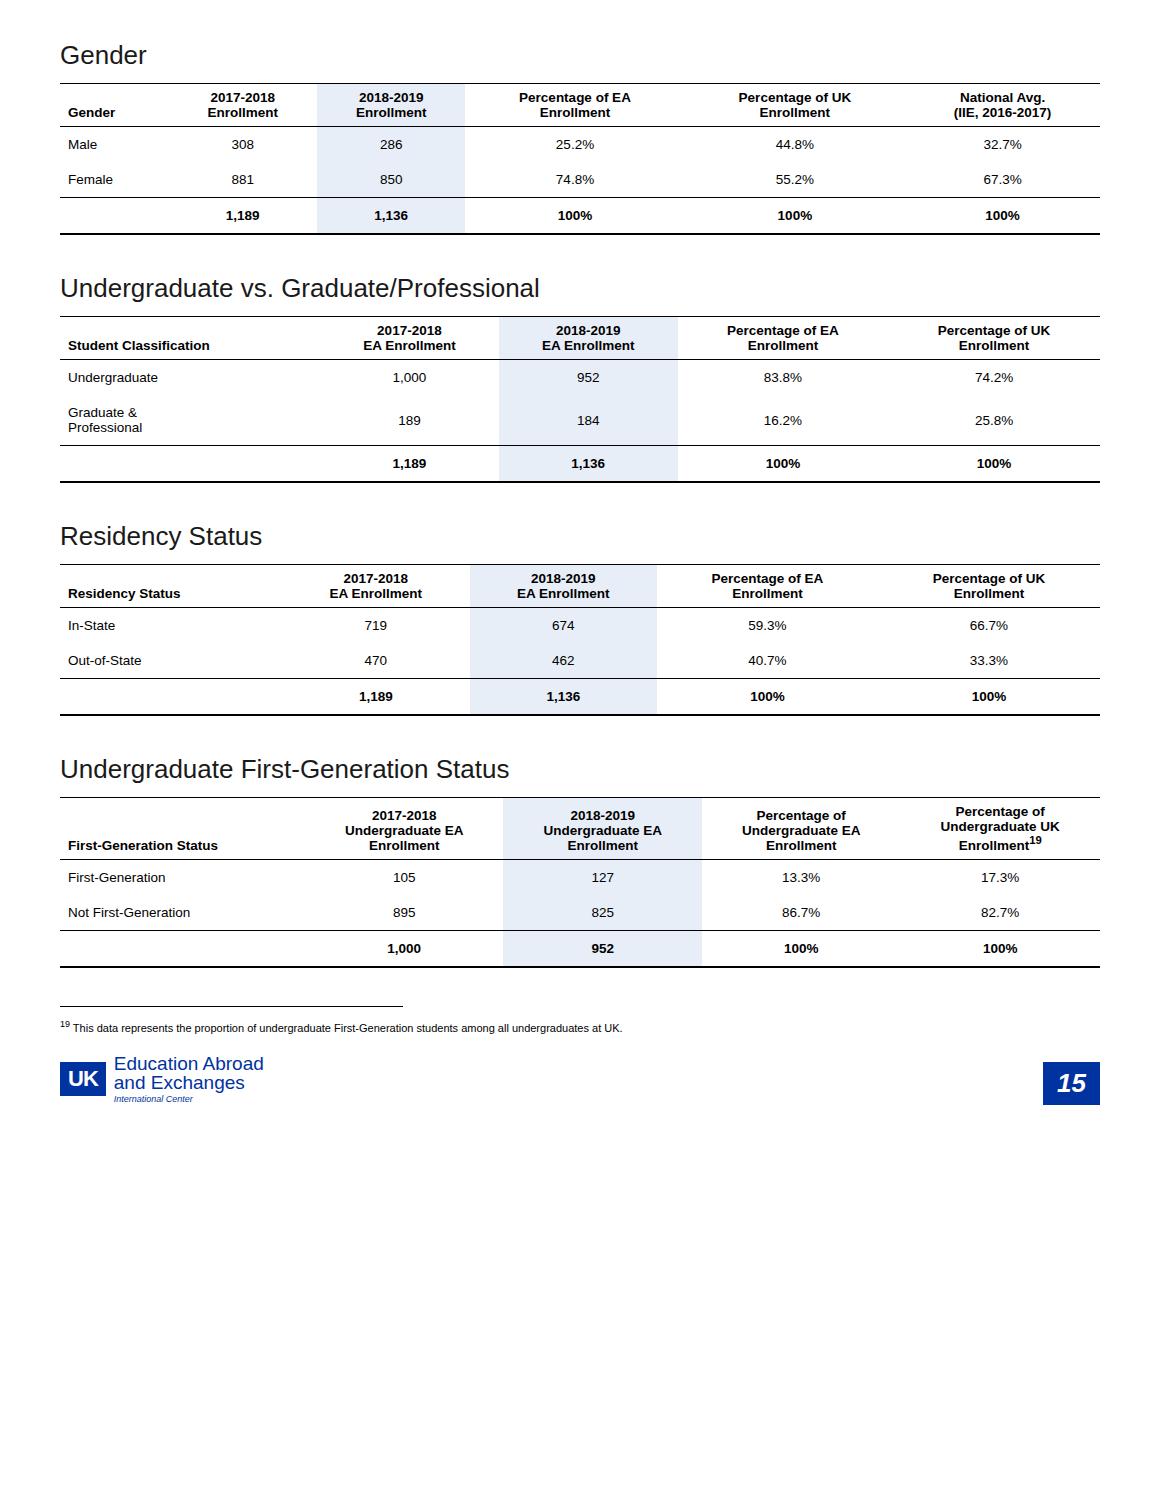Gender
| Gender | 2017-2018 Enrollment | 2018-2019 Enrollment | Percentage of EA Enrollment | Percentage of UK Enrollment | National Avg. (IIE, 2016-2017) |
| --- | --- | --- | --- | --- | --- |
| Male | 308 | 286 | 25.2% | 44.8% | 32.7% |
| Female | 881 | 850 | 74.8% | 55.2% | 67.3% |
| | 1,189 | 1,136 | 100% | 100% | 100% |
Undergraduate vs. Graduate/Professional
| Student Classification | 2017-2018 EA Enrollment | 2018-2019 EA Enrollment | Percentage of EA Enrollment | Percentage of UK Enrollment |
| --- | --- | --- | --- | --- |
| Undergraduate | 1,000 | 952 | 83.8% | 74.2% |
| Graduate & Professional | 189 | 184 | 16.2% | 25.8% |
| | 1,189 | 1,136 | 100% | 100% |
Residency Status
| Residency Status | 2017-2018 EA Enrollment | 2018-2019 EA Enrollment | Percentage of EA Enrollment | Percentage of UK Enrollment |
| --- | --- | --- | --- | --- |
| In-State | 719 | 674 | 59.3% | 66.7% |
| Out-of-State | 470 | 462 | 40.7% | 33.3% |
| | 1,189 | 1,136 | 100% | 100% |
Undergraduate First-Generation Status
| First-Generation Status | 2017-2018 Undergraduate EA Enrollment | 2018-2019 Undergraduate EA Enrollment | Percentage of Undergraduate EA Enrollment | Percentage of Undergraduate UK Enrollment 19 |
| --- | --- | --- | --- | --- |
| First-Generation | 105 | 127 | 13.3% | 17.3% |
| Not First-Generation | 895 | 825 | 86.7% | 82.7% |
| | 1,000 | 952 | 100% | 100% |
19 This data represents the proportion of undergraduate First-Generation students among all undergraduates at UK.
UK Education Abroad and Exchanges International Center
15